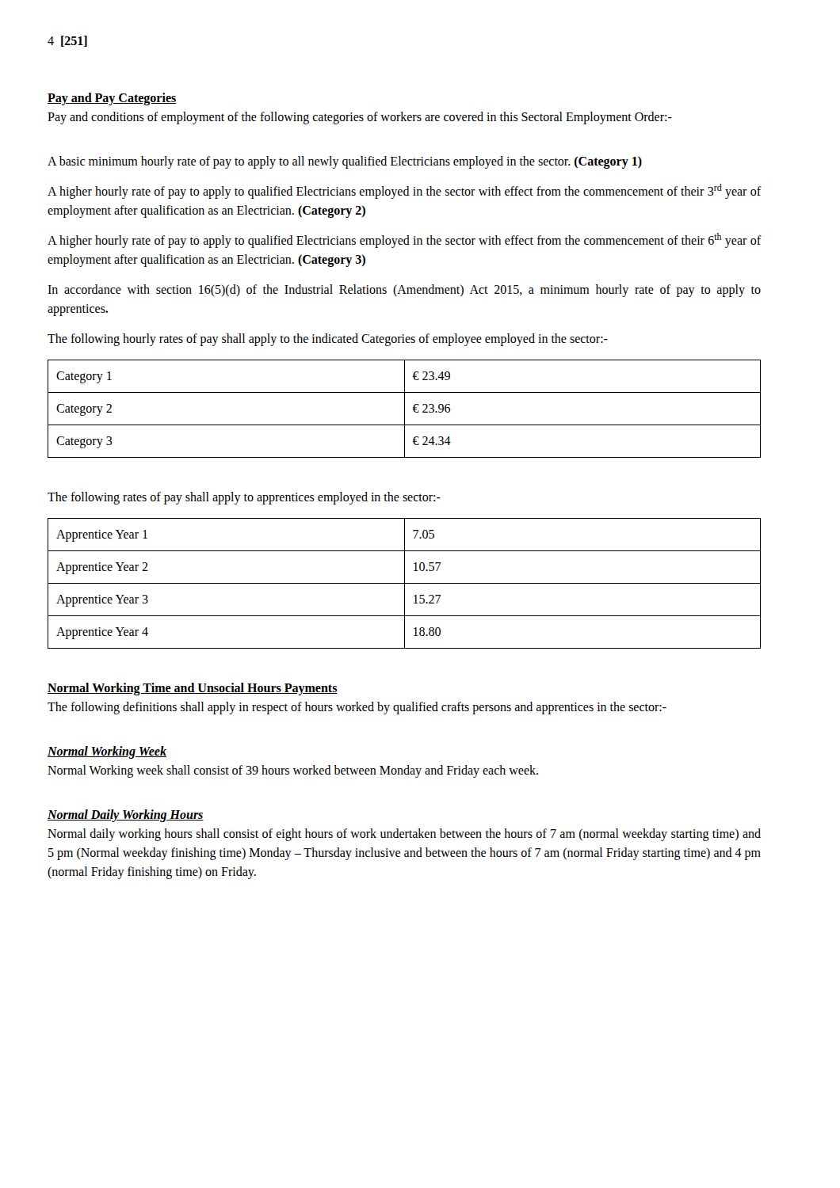4[251]
Pay and Pay Categories
Pay and conditions of employment of the following categories of workers are covered in this Sectoral Employment Order:-
A basic minimum hourly rate of pay to apply to all newly qualified Electricians employed in the sector. (Category 1)
A higher hourly rate of pay to apply to qualified Electricians employed in the sector with effect from the commencement of their 3rd year of employment after qualification as an Electrician. (Category 2)
A higher hourly rate of pay to apply to qualified Electricians employed in the sector with effect from the commencement of their 6th year of employment after qualification as an Electrician. (Category 3)
In accordance with section 16(5)(d) of the Industrial Relations (Amendment) Act 2015, a minimum hourly rate of pay to apply to apprentices.
The following hourly rates of pay shall apply to the indicated Categories of employee employed in the sector:-
| Category 1 | € 23.49 |
| Category 2 | € 23.96 |
| Category 3 | € 24.34 |
The following rates of pay shall apply to apprentices employed in the sector:-
| Apprentice Year 1 | 7.05 |
| Apprentice Year 2 | 10.57 |
| Apprentice Year 3 | 15.27 |
| Apprentice Year 4 | 18.80 |
Normal Working Time and Unsocial Hours Payments
The following definitions shall apply in respect of hours worked by qualified crafts persons and apprentices in the sector:-
Normal Working Week
Normal Working week shall consist of 39 hours worked between Monday and Friday each week.
Normal Daily Working Hours
Normal daily working hours shall consist of eight hours of work undertaken between the hours of 7 am (normal weekday starting time) and 5 pm (Normal weekday finishing time) Monday – Thursday inclusive and between the hours of 7 am (normal Friday starting time) and 4 pm (normal Friday finishing time) on Friday.